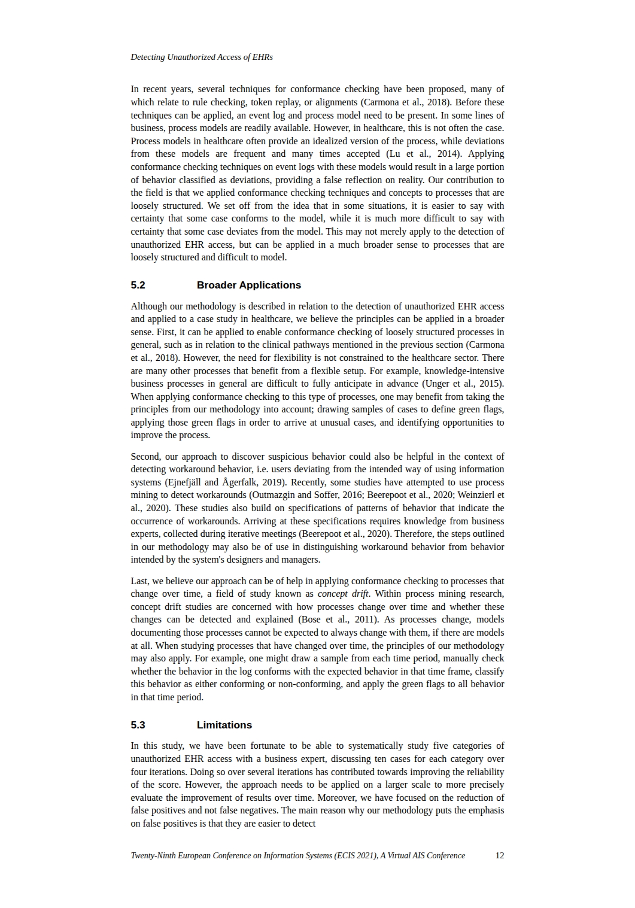Detecting Unauthorized Access of EHRs
In recent years, several techniques for conformance checking have been proposed, many of which relate to rule checking, token replay, or alignments (Carmona et al., 2018). Before these techniques can be applied, an event log and process model need to be present. In some lines of business, process models are readily available. However, in healthcare, this is not often the case. Process models in healthcare often provide an idealized version of the process, while deviations from these models are frequent and many times accepted (Lu et al., 2014). Applying conformance checking techniques on event logs with these models would result in a large portion of behavior classified as deviations, providing a false reflection on reality. Our contribution to the field is that we applied conformance checking techniques and concepts to processes that are loosely structured. We set off from the idea that in some situations, it is easier to say with certainty that some case conforms to the model, while it is much more difficult to say with certainty that some case deviates from the model. This may not merely apply to the detection of unauthorized EHR access, but can be applied in a much broader sense to processes that are loosely structured and difficult to model.
5.2 Broader Applications
Although our methodology is described in relation to the detection of unauthorized EHR access and applied to a case study in healthcare, we believe the principles can be applied in a broader sense. First, it can be applied to enable conformance checking of loosely structured processes in general, such as in relation to the clinical pathways mentioned in the previous section (Carmona et al., 2018). However, the need for flexibility is not constrained to the healthcare sector. There are many other processes that benefit from a flexible setup. For example, knowledge-intensive business processes in general are difficult to fully anticipate in advance (Unger et al., 2015). When applying conformance checking to this type of processes, one may benefit from taking the principles from our methodology into account; drawing samples of cases to define green flags, applying those green flags in order to arrive at unusual cases, and identifying opportunities to improve the process.
Second, our approach to discover suspicious behavior could also be helpful in the context of detecting workaround behavior, i.e. users deviating from the intended way of using information systems (Ejnefjäll and Ågerfalk, 2019). Recently, some studies have attempted to use process mining to detect workarounds (Outmazgin and Soffer, 2016; Beerepoot et al., 2020; Weinzierl et al., 2020). These studies also build on specifications of patterns of behavior that indicate the occurrence of workarounds. Arriving at these specifications requires knowledge from business experts, collected during iterative meetings (Beerepoot et al., 2020). Therefore, the steps outlined in our methodology may also be of use in distinguishing workaround behavior from behavior intended by the system's designers and managers.
Last, we believe our approach can be of help in applying conformance checking to processes that change over time, a field of study known as concept drift. Within process mining research, concept drift studies are concerned with how processes change over time and whether these changes can be detected and explained (Bose et al., 2011). As processes change, models documenting those processes cannot be expected to always change with them, if there are models at all. When studying processes that have changed over time, the principles of our methodology may also apply. For example, one might draw a sample from each time period, manually check whether the behavior in the log conforms with the expected behavior in that time frame, classify this behavior as either conforming or non-conforming, and apply the green flags to all behavior in that time period.
5.3 Limitations
In this study, we have been fortunate to be able to systematically study five categories of unauthorized EHR access with a business expert, discussing ten cases for each category over four iterations. Doing so over several iterations has contributed towards improving the reliability of the score. However, the approach needs to be applied on a larger scale to more precisely evaluate the improvement of results over time. Moreover, we have focused on the reduction of false positives and not false negatives. The main reason why our methodology puts the emphasis on false positives is that they are easier to detect
Twenty-Ninth European Conference on Information Systems (ECIS 2021), A Virtual AIS Conference 12